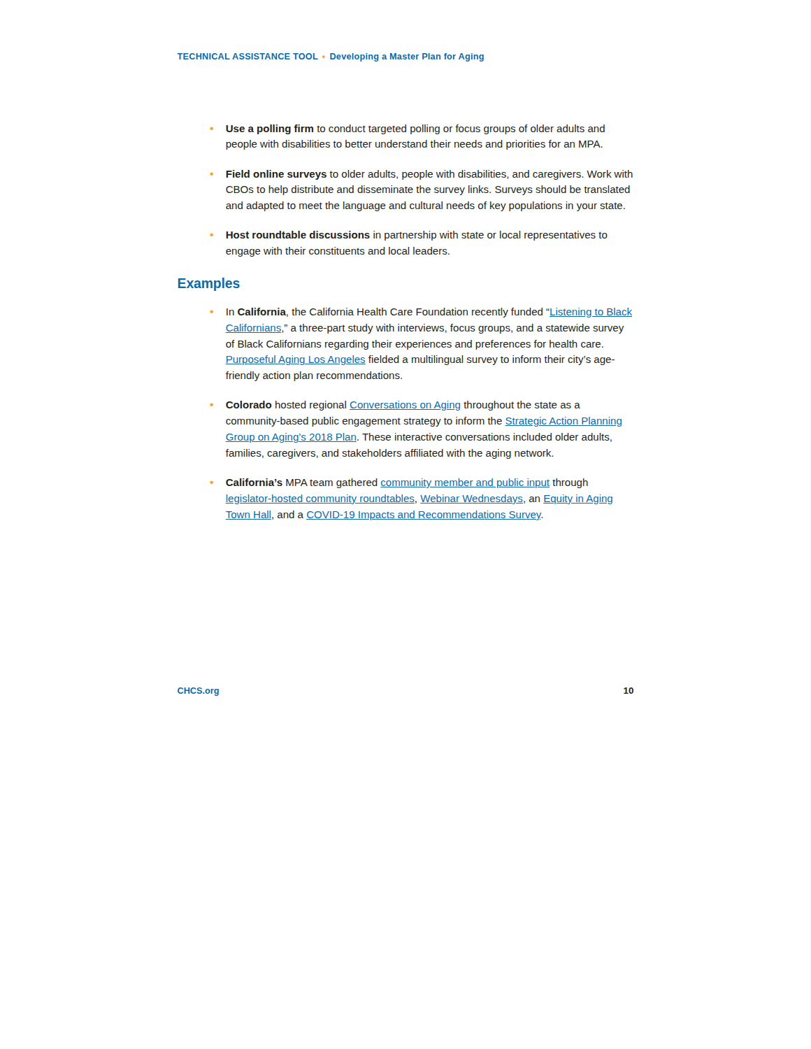TECHNICAL ASSISTANCE TOOL • Developing a Master Plan for Aging
Use a polling firm to conduct targeted polling or focus groups of older adults and people with disabilities to better understand their needs and priorities for an MPA.
Field online surveys to older adults, people with disabilities, and caregivers. Work with CBOs to help distribute and disseminate the survey links. Surveys should be translated and adapted to meet the language and cultural needs of key populations in your state.
Host roundtable discussions in partnership with state or local representatives to engage with their constituents and local leaders.
Examples
In California, the California Health Care Foundation recently funded “Listening to Black Californians,” a three-part study with interviews, focus groups, and a statewide survey of Black Californians regarding their experiences and preferences for health care. Purposeful Aging Los Angeles fielded a multilingual survey to inform their city’s age-friendly action plan recommendations.
Colorado hosted regional Conversations on Aging throughout the state as a community-based public engagement strategy to inform the Strategic Action Planning Group on Aging’s 2018 Plan. These interactive conversations included older adults, families, caregivers, and stakeholders affiliated with the aging network.
California’s MPA team gathered community member and public input through legislator-hosted community roundtables, Webinar Wednesdays, an Equity in Aging Town Hall, and a COVID-19 Impacts and Recommendations Survey.
CHCS.org 10